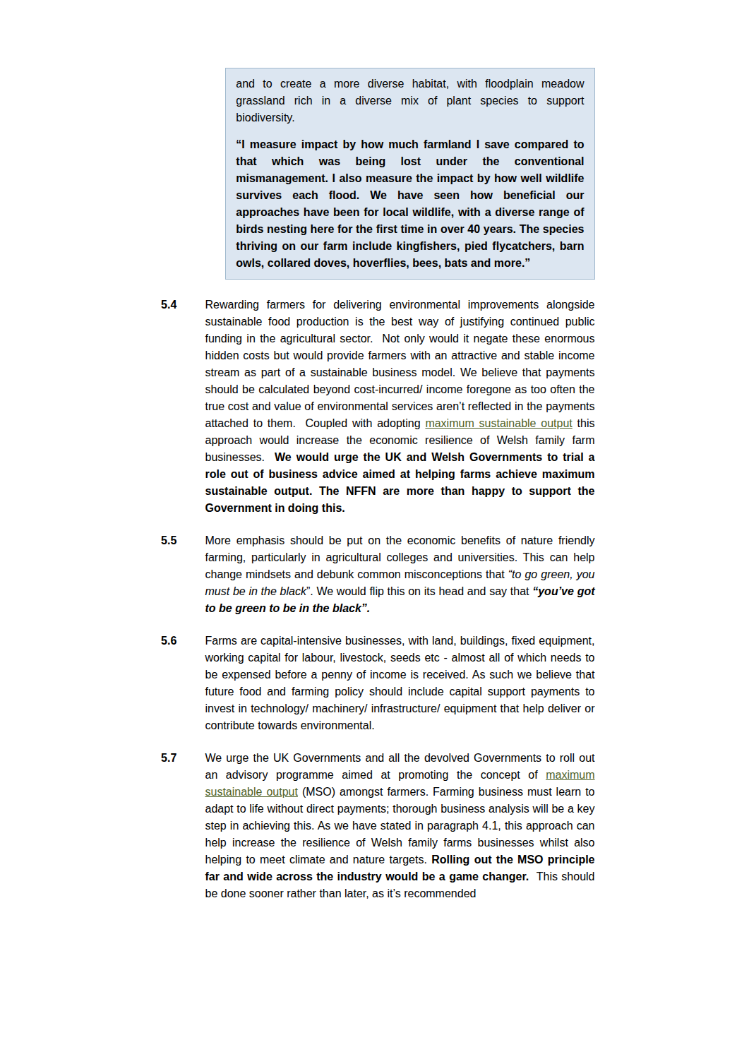and to create a more diverse habitat, with floodplain meadow grassland rich in a diverse mix of plant species to support biodiversity.
“I measure impact by how much farmland I save compared to that which was being lost under the conventional mismanagement. I also measure the impact by how well wildlife survives each flood. We have seen how beneficial our approaches have been for local wildlife, with a diverse range of birds nesting here for the first time in over 40 years. The species thriving on our farm include kingfishers, pied flycatchers, barn owls, collared doves, hoverflies, bees, bats and more.”
5.4
Rewarding farmers for delivering environmental improvements alongside sustainable food production is the best way of justifying continued public funding in the agricultural sector. Not only would it negate these enormous hidden costs but would provide farmers with an attractive and stable income stream as part of a sustainable business model. We believe that payments should be calculated beyond cost-incurred/ income foregone as too often the true cost and value of environmental services aren’t reflected in the payments attached to them. Coupled with adopting maximum sustainable output this approach would increase the economic resilience of Welsh family farm businesses. We would urge the UK and Welsh Governments to trial a role out of business advice aimed at helping farms achieve maximum sustainable output. The NFFN are more than happy to support the Government in doing this.
5.5
More emphasis should be put on the economic benefits of nature friendly farming, particularly in agricultural colleges and universities. This can help change mindsets and debunk common misconceptions that “to go green, you must be in the black”. We would flip this on its head and say that “you’ve got to be green to be in the black”.
5.6
Farms are capital-intensive businesses, with land, buildings, fixed equipment, working capital for labour, livestock, seeds etc - almost all of which needs to be expensed before a penny of income is received. As such we believe that future food and farming policy should include capital support payments to invest in technology/ machinery/ infrastructure/ equipment that help deliver or contribute towards environmental.
5.7
We urge the UK Governments and all the devolved Governments to roll out an advisory programme aimed at promoting the concept of maximum sustainable output (MSO) amongst farmers. Farming business must learn to adapt to life without direct payments; thorough business analysis will be a key step in achieving this. As we have stated in paragraph 4.1, this approach can help increase the resilience of Welsh family farms businesses whilst also helping to meet climate and nature targets. Rolling out the MSO principle far and wide across the industry would be a game changer. This should be done sooner rather than later, as it’s recommended